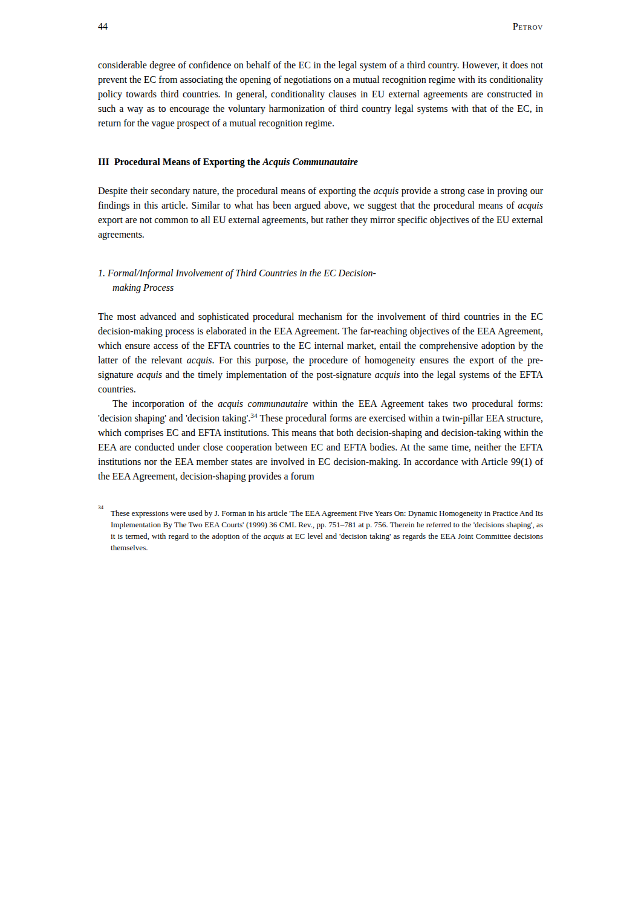44 Petrov
considerable degree of confidence on behalf of the EC in the legal system of a third country. However, it does not prevent the EC from associating the opening of negotiations on a mutual recognition regime with its conditionality policy towards third countries. In general, conditionality clauses in EU external agreements are constructed in such a way as to encourage the voluntary harmonization of third country legal systems with that of the EC, in return for the vague prospect of a mutual recognition regime.
III Procedural Means of Exporting the Acquis Communautaire
Despite their secondary nature, the procedural means of exporting the acquis provide a strong case in proving our findings in this article. Similar to what has been argued above, we suggest that the procedural means of acquis export are not common to all EU external agreements, but rather they mirror specific objectives of the EU external agreements.
1. Formal/Informal Involvement of Third Countries in the EC Decision-making Process
The most advanced and sophisticated procedural mechanism for the involvement of third countries in the EC decision-making process is elaborated in the EEA Agreement. The far-reaching objectives of the EEA Agreement, which ensure access of the EFTA countries to the EC internal market, entail the comprehensive adoption by the latter of the relevant acquis. For this purpose, the procedure of homogeneity ensures the export of the pre-signature acquis and the timely implementation of the post-signature acquis into the legal systems of the EFTA countries.
The incorporation of the acquis communautaire within the EEA Agreement takes two procedural forms: 'decision shaping' and 'decision taking'.34 These procedural forms are exercised within a twin-pillar EEA structure, which comprises EC and EFTA institutions. This means that both decision-shaping and decision-taking within the EEA are conducted under close cooperation between EC and EFTA bodies. At the same time, neither the EFTA institutions nor the EEA member states are involved in EC decision-making. In accordance with Article 99(1) of the EEA Agreement, decision-shaping provides a forum
34 These expressions were used by J. Forman in his article 'The EEA Agreement Five Years On: Dynamic Homogeneity in Practice And Its Implementation By The Two EEA Courts' (1999) 36 CML Rev., pp. 751–781 at p. 756. Therein he referred to the 'decisions shaping', as it is termed, with regard to the adoption of the acquis at EC level and 'decision taking' as regards the EEA Joint Committee decisions themselves.